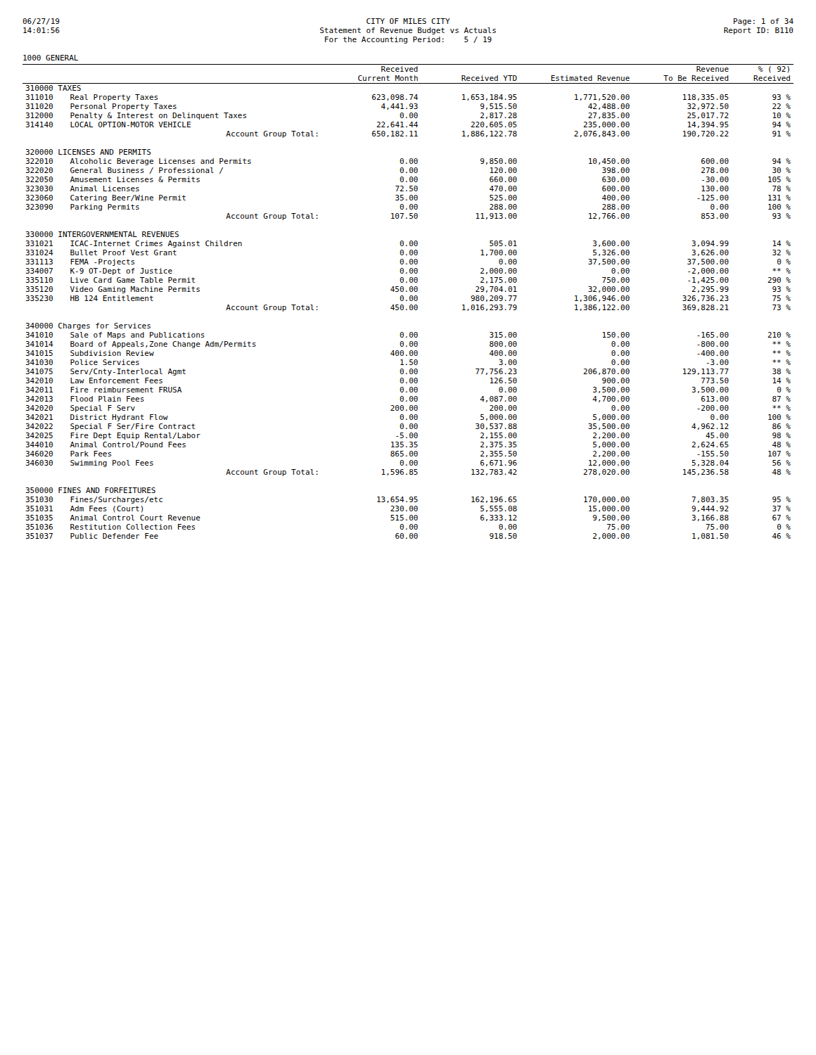06/27/19
14:01:56
CITY OF MILES CITY
Statement of Revenue Budget vs Actuals
For the Accounting Period:    5 / 19
Page: 1 of 34
Report ID: B110
1000 GENERAL
| | | Received Current Month | Received YTD | Estimated Revenue | Revenue To Be Received | % ( 92) Received |
| --- | --- | --- | --- | --- | --- | --- |
| 310000 TAXES | | | | | |
| 311010 | Real Property Taxes | 623,098.74 | 1,653,184.95 | 1,771,520.00 | 118,335.05 | 93 % |
| 311020 | Personal Property Taxes | 4,441.93 | 9,515.50 | 42,488.00 | 32,972.50 | 22 % |
| 312000 | Penalty & Interest on Delinquent Taxes | 0.00 | 2,817.28 | 27,835.00 | 25,017.72 | 10 % |
| 314140 | LOCAL OPTION-MOTOR VEHICLE | 22,641.44 | 220,605.05 | 235,000.00 | 14,394.95 | 94 % |
| | Account Group Total: | 650,182.11 | 1,886,122.78 | 2,076,843.00 | 190,720.22 | 91 % |
| 320000 LICENSES AND PERMITS | | | | | |
| 322010 | Alcoholic Beverage Licenses and Permits | 0.00 | 9,850.00 | 10,450.00 | 600.00 | 94 % |
| 322020 | General Business / Professional / | 0.00 | 120.00 | 398.00 | 278.00 | 30 % |
| 322050 | Amusement Licenses & Permits | 0.00 | 660.00 | 630.00 | -30.00 | 105 % |
| 323030 | Animal Licenses | 72.50 | 470.00 | 600.00 | 130.00 | 78 % |
| 323060 | Catering Beer/Wine Permit | 35.00 | 525.00 | 400.00 | -125.00 | 131 % |
| 323090 | Parking Permits | 0.00 | 288.00 | 288.00 | 0.00 | 100 % |
| | Account Group Total: | 107.50 | 11,913.00 | 12,766.00 | 853.00 | 93 % |
| 330000 INTERGOVERNMENTAL REVENUES | | | | | |
| 331021 | ICAC-Internet Crimes Against Children | 0.00 | 505.01 | 3,600.00 | 3,094.99 | 14 % |
| 331024 | Bullet Proof Vest Grant | 0.00 | 1,700.00 | 5,326.00 | 3,626.00 | 32 % |
| 331113 | FEMA -Projects | 0.00 | 0.00 | 37,500.00 | 37,500.00 | 0 % |
| 334007 | K-9 OT-Dept of Justice | 0.00 | 2,000.00 | 0.00 | -2,000.00 | ** % |
| 335110 | Live Card Game Table Permit | 0.00 | 2,175.00 | 750.00 | -1,425.00 | 290 % |
| 335120 | Video Gaming Machine Permits | 450.00 | 29,704.01 | 32,000.00 | 2,295.99 | 93 % |
| 335230 | HB 124 Entitlement | 0.00 | 980,209.77 | 1,306,946.00 | 326,736.23 | 75 % |
| | Account Group Total: | 450.00 | 1,016,293.79 | 1,386,122.00 | 369,828.21 | 73 % |
| 340000 Charges for Services | | | | | |
| 341010 | Sale of Maps and Publications | 0.00 | 315.00 | 150.00 | -165.00 | 210 % |
| 341014 | Board of Appeals,Zone Change Adm/Permits | 0.00 | 800.00 | 0.00 | -800.00 | ** % |
| 341015 | Subdivision Review | 400.00 | 400.00 | 0.00 | -400.00 | ** % |
| 341030 | Police Services | 1.50 | 3.00 | 0.00 | -3.00 | ** % |
| 341075 | Serv/Cnty-Interlocal Agmt | 0.00 | 77,756.23 | 206,870.00 | 129,113.77 | 38 % |
| 342010 | Law Enforcement Fees | 0.00 | 126.50 | 900.00 | 773.50 | 14 % |
| 342011 | Fire reimbursement FRUSA | 0.00 | 0.00 | 3,500.00 | 3,500.00 | 0 % |
| 342013 | Flood Plain Fees | 0.00 | 4,087.00 | 4,700.00 | 613.00 | 87 % |
| 342020 | Special F Serv | 200.00 | 200.00 | 0.00 | -200.00 | ** % |
| 342021 | District Hydrant Flow | 0.00 | 5,000.00 | 5,000.00 | 0.00 | 100 % |
| 342022 | Special F Ser/Fire Contract | 0.00 | 30,537.88 | 35,500.00 | 4,962.12 | 86 % |
| 342025 | Fire Dept Equip Rental/Labor | -5.00 | 2,155.00 | 2,200.00 | 45.00 | 98 % |
| 344010 | Animal Control/Pound Fees | 135.35 | 2,375.35 | 5,000.00 | 2,624.65 | 48 % |
| 346020 | Park Fees | 865.00 | 2,355.50 | 2,200.00 | -155.50 | 107 % |
| 346030 | Swimming Pool Fees | 0.00 | 6,671.96 | 12,000.00 | 5,328.04 | 56 % |
| | Account Group Total: | 1,596.85 | 132,783.42 | 278,020.00 | 145,236.58 | 48 % |
| 350000 FINES AND FORFEITURES | | | | | |
| 351030 | Fines/Surcharges/etc | 13,654.95 | 162,196.65 | 170,000.00 | 7,803.35 | 95 % |
| 351031 | Adm Fees (Court) | 230.00 | 5,555.08 | 15,000.00 | 9,444.92 | 37 % |
| 351035 | Animal Control Court Revenue | 515.00 | 6,333.12 | 9,500.00 | 3,166.88 | 67 % |
| 351036 | Restitution Collection Fees | 0.00 | 0.00 | 75.00 | 75.00 | 0 % |
| 351037 | Public Defender Fee | 60.00 | 918.50 | 2,000.00 | 1,081.50 | 46 % |